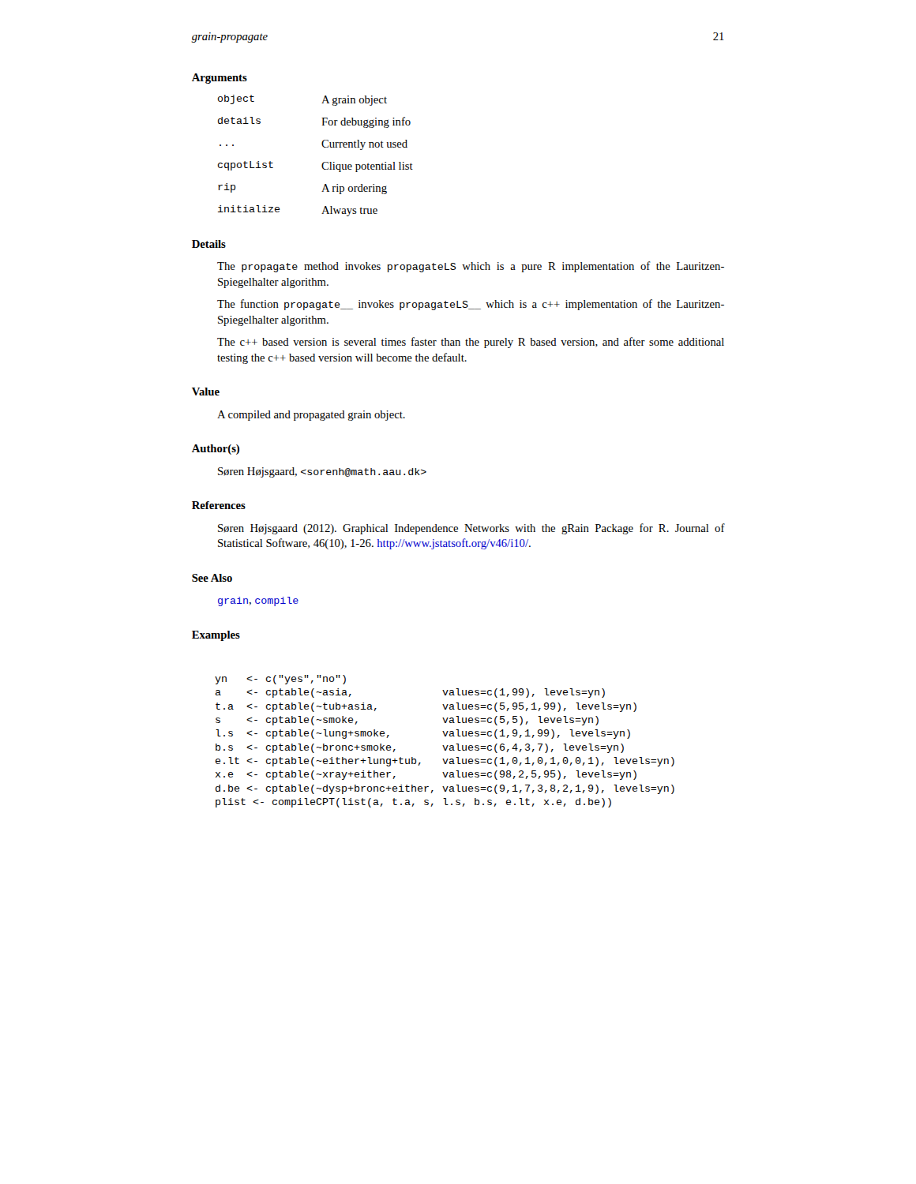grain-propagate 21
Arguments
object
A grain object
details
For debugging info
...
Currently not used
cqpotList
Clique potential list
rip
A rip ordering
initialize
Always true
Details
The propagate method invokes propagateLS which is a pure R implementation of the Lauritzen-Spiegelhalter algorithm.
The function propagate__ invokes propagateLS__ which is a c++ implementation of the Lauritzen-Spiegelhalter algorithm.
The c++ based version is several times faster than the purely R based version, and after some additional testing the c++ based version will become the default.
Value
A compiled and propagated grain object.
Author(s)
Søren Højsgaard, <sorenh@math.aau.dk>
References
Søren Højsgaard (2012). Graphical Independence Networks with the gRain Package for R. Journal of Statistical Software, 46(10), 1-26. http://www.jstatsoft.org/v46/i10/.
See Also
grain, compile
Examples
yn   <- c("yes","no")
a    <- cptable(~asia,              values=c(1,99), levels=yn)
t.a  <- cptable(~tub+asia,          values=c(5,95,1,99), levels=yn)
s    <- cptable(~smoke,             values=c(5,5), levels=yn)
l.s  <- cptable(~lung+smoke,        values=c(1,9,1,99), levels=yn)
b.s  <- cptable(~bronc+smoke,       values=c(6,4,3,7), levels=yn)
e.lt <- cptable(~either+lung+tub,   values=c(1,0,1,0,1,0,0,1), levels=yn)
x.e  <- cptable(~xray+either,       values=c(98,2,5,95), levels=yn)
d.be <- cptable(~dysp+bronc+either, values=c(9,1,7,3,8,2,1,9), levels=yn)
plist <- compileCPT(list(a, t.a, s, l.s, b.s, e.lt, x.e, d.be))